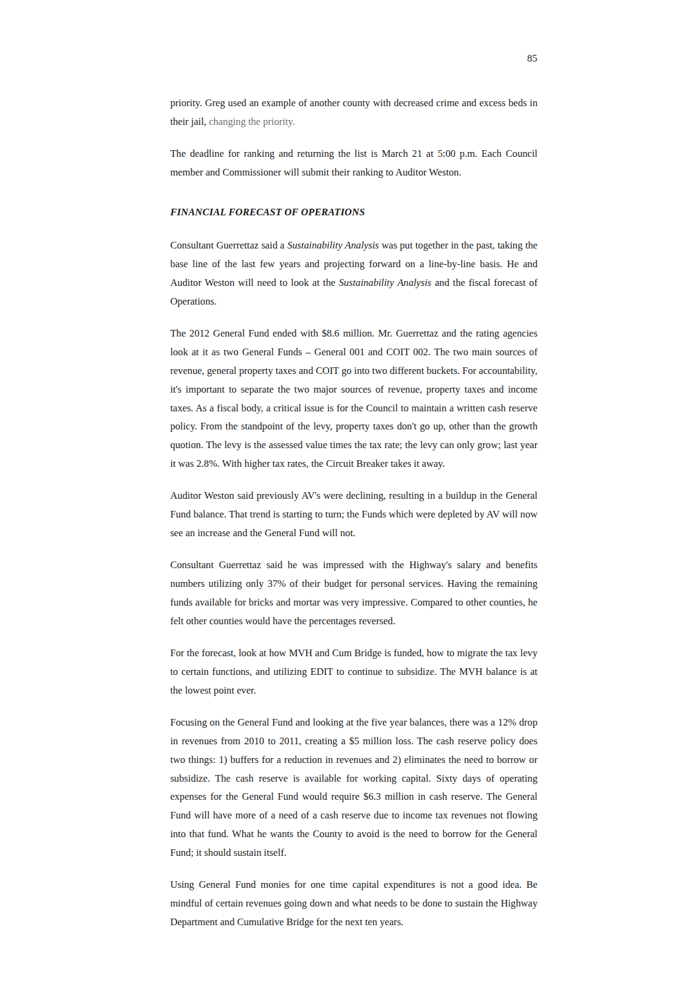85
priority. Greg used an example of another county with decreased crime and excess beds in their jail, changing the priority.
The deadline for ranking and returning the list is March 21 at 5:00 p.m. Each Council member and Commissioner will submit their ranking to Auditor Weston.
Financial Forecast of Operations
Consultant Guerrettaz said a Sustainability Analysis was put together in the past, taking the base line of the last few years and projecting forward on a line-by-line basis. He and Auditor Weston will need to look at the Sustainability Analysis and the fiscal forecast of Operations.
The 2012 General Fund ended with $8.6 million. Mr. Guerrettaz and the rating agencies look at it as two General Funds – General 001 and COIT 002. The two main sources of revenue, general property taxes and COIT go into two different buckets. For accountability, it's important to separate the two major sources of revenue, property taxes and income taxes. As a fiscal body, a critical issue is for the Council to maintain a written cash reserve policy. From the standpoint of the levy, property taxes don't go up, other than the growth quotion. The levy is the assessed value times the tax rate; the levy can only grow; last year it was 2.8%. With higher tax rates, the Circuit Breaker takes it away.
Auditor Weston said previously AV's were declining, resulting in a buildup in the General Fund balance. That trend is starting to turn; the Funds which were depleted by AV will now see an increase and the General Fund will not.
Consultant Guerrettaz said he was impressed with the Highway's salary and benefits numbers utilizing only 37% of their budget for personal services. Having the remaining funds available for bricks and mortar was very impressive. Compared to other counties, he felt other counties would have the percentages reversed.
For the forecast, look at how MVH and Cum Bridge is funded, how to migrate the tax levy to certain functions, and utilizing EDIT to continue to subsidize. The MVH balance is at the lowest point ever.
Focusing on the General Fund and looking at the five year balances, there was a 12% drop in revenues from 2010 to 2011, creating a $5 million loss. The cash reserve policy does two things: 1) buffers for a reduction in revenues and 2) eliminates the need to borrow or subsidize. The cash reserve is available for working capital. Sixty days of operating expenses for the General Fund would require $6.3 million in cash reserve. The General Fund will have more of a need of a cash reserve due to income tax revenues not flowing into that fund. What he wants the County to avoid is the need to borrow for the General Fund; it should sustain itself.
Using General Fund monies for one time capital expenditures is not a good idea. Be mindful of certain revenues going down and what needs to be done to sustain the Highway Department and Cumulative Bridge for the next ten years.